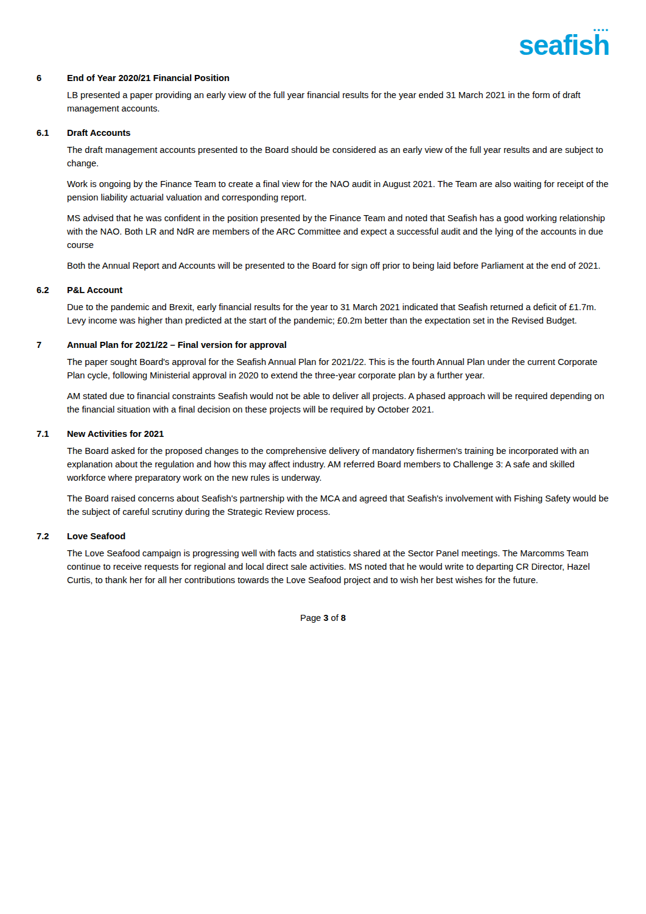••••
seafish
6
End of Year 2020/21 Financial Position
LB presented a paper providing an early view of the full year financial results for the year ended 31 March 2021 in the form of draft management accounts.
6.1
Draft Accounts
The draft management accounts presented to the Board should be considered as an early view of the full year results and are subject to change.
Work is ongoing by the Finance Team to create a final view for the NAO audit in August 2021. The Team are also waiting for receipt of the pension liability actuarial valuation and corresponding report.
MS advised that he was confident in the position presented by the Finance Team and noted that Seafish has a good working relationship with the NAO. Both LR and NdR are members of the ARC Committee and expect a successful audit and the lying of the accounts in due course
Both the Annual Report and Accounts will be presented to the Board for sign off prior to being laid before Parliament at the end of 2021.
6.2
P&L Account
Due to the pandemic and Brexit, early financial results for the year to 31 March 2021 indicated that Seafish returned a deficit of £1.7m. Levy income was higher than predicted at the start of the pandemic; £0.2m better than the expectation set in the Revised Budget.
7
Annual Plan for 2021/22 – Final version for approval
The paper sought Board's approval for the Seafish Annual Plan for 2021/22. This is the fourth Annual Plan under the current Corporate Plan cycle, following Ministerial approval in 2020 to extend the three-year corporate plan by a further year.
AM stated due to financial constraints Seafish would not be able to deliver all projects. A phased approach will be required depending on the financial situation with a final decision on these projects will be required by October 2021.
7.1
New Activities for 2021
The Board asked for the proposed changes to the comprehensive delivery of mandatory fishermen's training be incorporated with an explanation about the regulation and how this may affect industry. AM referred Board members to Challenge 3: A safe and skilled workforce where preparatory work on the new rules is underway.
The Board raised concerns about Seafish's partnership with the MCA and agreed that Seafish's involvement with Fishing Safety would be the subject of careful scrutiny during the Strategic Review process.
7.2
Love Seafood
The Love Seafood campaign is progressing well with facts and statistics shared at the Sector Panel meetings. The Marcomms Team continue to receive requests for regional and local direct sale activities. MS noted that he would write to departing CR Director, Hazel Curtis, to thank her for all her contributions towards the Love Seafood project and to wish her best wishes for the future.
Page 3 of 8